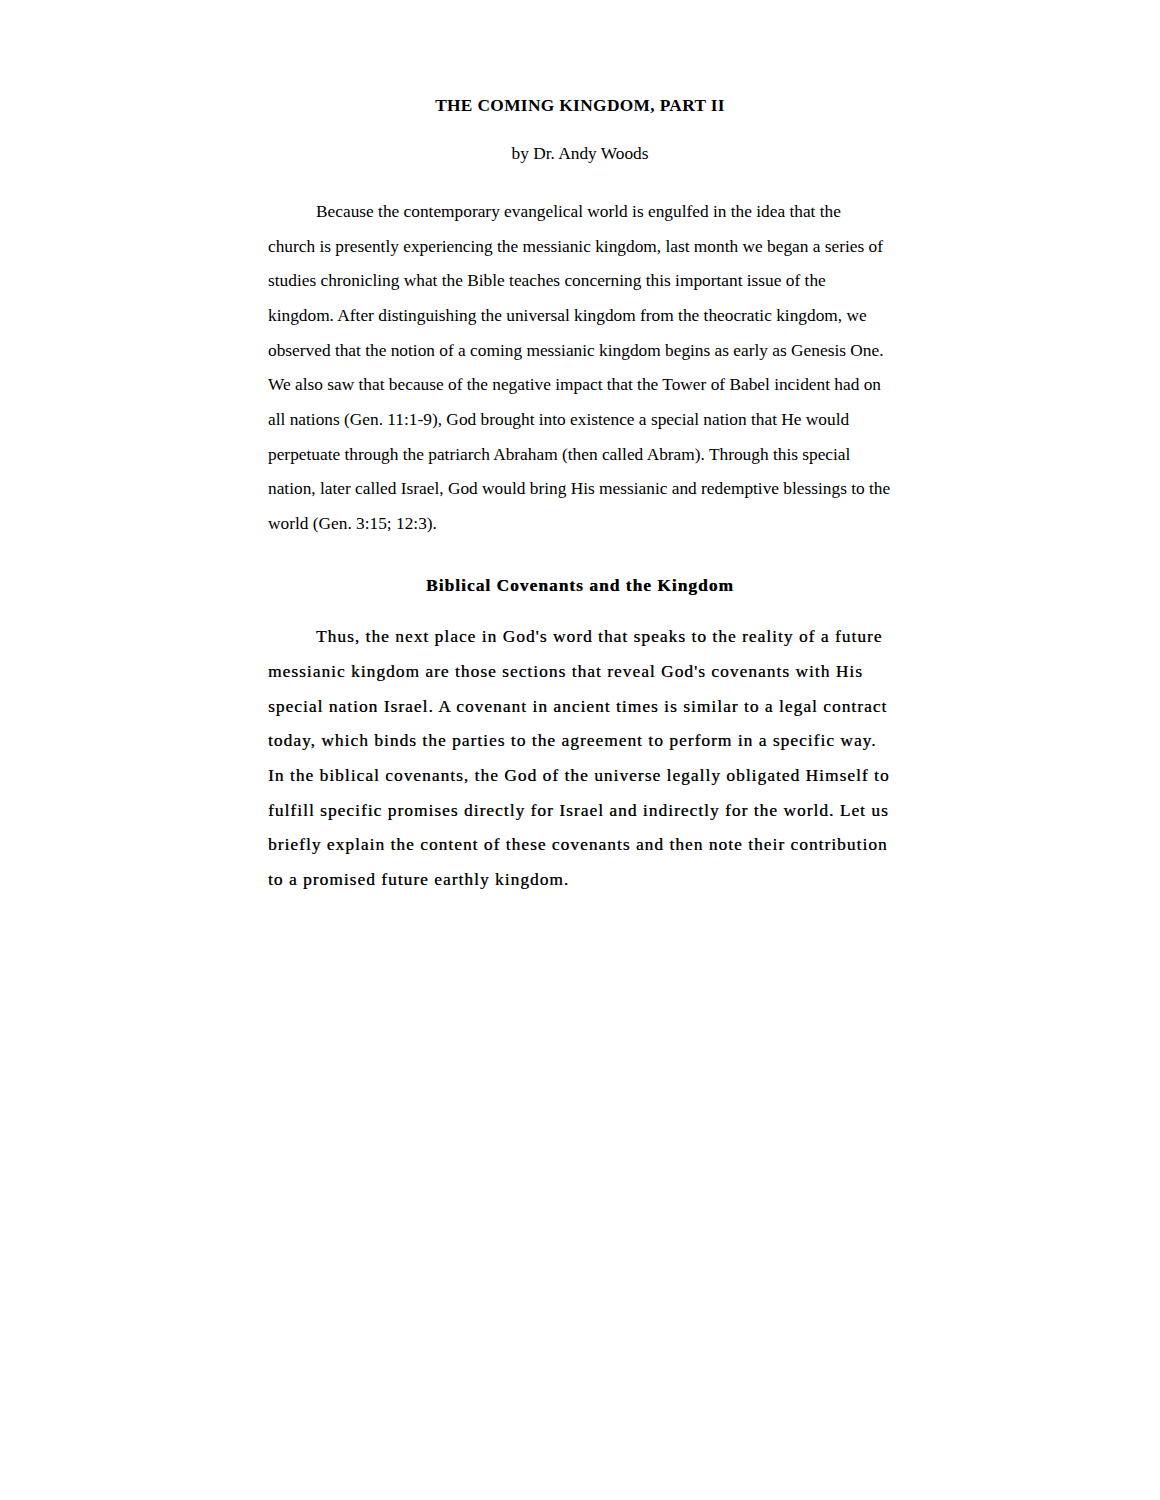THE COMING KINGDOM, PART II
by Dr. Andy Woods
Because the contemporary evangelical world is engulfed in the idea that the church is presently experiencing the messianic kingdom, last month we began a series of studies chronicling what the Bible teaches concerning this important issue of the kingdom. After distinguishing the universal kingdom from the theocratic kingdom, we observed that the notion of a coming messianic kingdom begins as early as Genesis One. We also saw that because of the negative impact that the Tower of Babel incident had on all nations (Gen. 11:1-9), God brought into existence a special nation that He would perpetuate through the patriarch Abraham (then called Abram). Through this special nation, later called Israel, God would bring His messianic and redemptive blessings to the world (Gen. 3:15; 12:3).
Biblical Covenants and the Kingdom
Thus, the next place in God's word that speaks to the reality of a future messianic kingdom are those sections that reveal God's covenants with His special nation Israel. A covenant in ancient times is similar to a legal contract today, which binds the parties to the agreement to perform in a specific way. In the biblical covenants, the God of the universe legally obligated Himself to fulfill specific promises directly for Israel and indirectly for the world. Let us briefly explain the content of these covenants and then note their contribution to a promised future earthly kingdom.